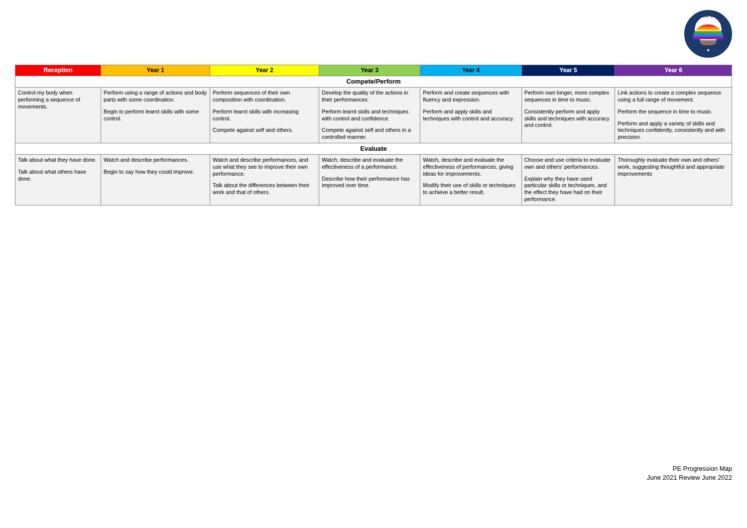PADSTOW SCHOOL ★
| Reception | Year 1 | Year 2 | Year 3 | Year 4 | Year 5 | Year 6 |
| --- | --- | --- | --- | --- | --- | --- |
| Compete/Perform |
| Control my body when performing a sequence of movements. | Perform using a range of actions and body parts with some coordination. Begin to perform learnt skills with some control. | Perform sequences of their own composition with coordination. Perform learnt skills with increasing control. Compete against self and others. | Develop the quality of the actions in their performances. Perform learnt skills and techniques with control and confidence. Compete against self and others in a controlled manner. | Perform and create sequences with fluency and expression. Perform and apply skills and techniques with control and accuracy. | Perform own longer, more complex sequences in time to music. Consistently perform and apply skills and techniques with accuracy and control. | Link actions to create a complex sequence using a full range of movement. Perform the sequence in time to music. Perform and apply a variety of skills and techniques confidently, consistently and with precision. |
| Evaluate |
| Talk about what they have done. Talk about what others have done. | Watch and describe performances. Begin to say how they could improve. | Watch and describe performances, and use what they see to improve their own performance. Talk about the differences between their work and that of others. | Watch, describe and evaluate the effectiveness of a performance. Describe how their performance has improved over time. | Watch, describe and evaluate the effectiveness of performances, giving ideas for improvements. Modify their use of skills or techniques to achieve a better result. | Choose and use criteria to evaluate own and others’ performances. Explain why they have used particular skills or techniques, and the effect they have had on their performance. | Thoroughly evaluate their own and others’ work, suggesting thoughtful and appropriate improvements |
PE Progression Map
June 2021 Review June 2022